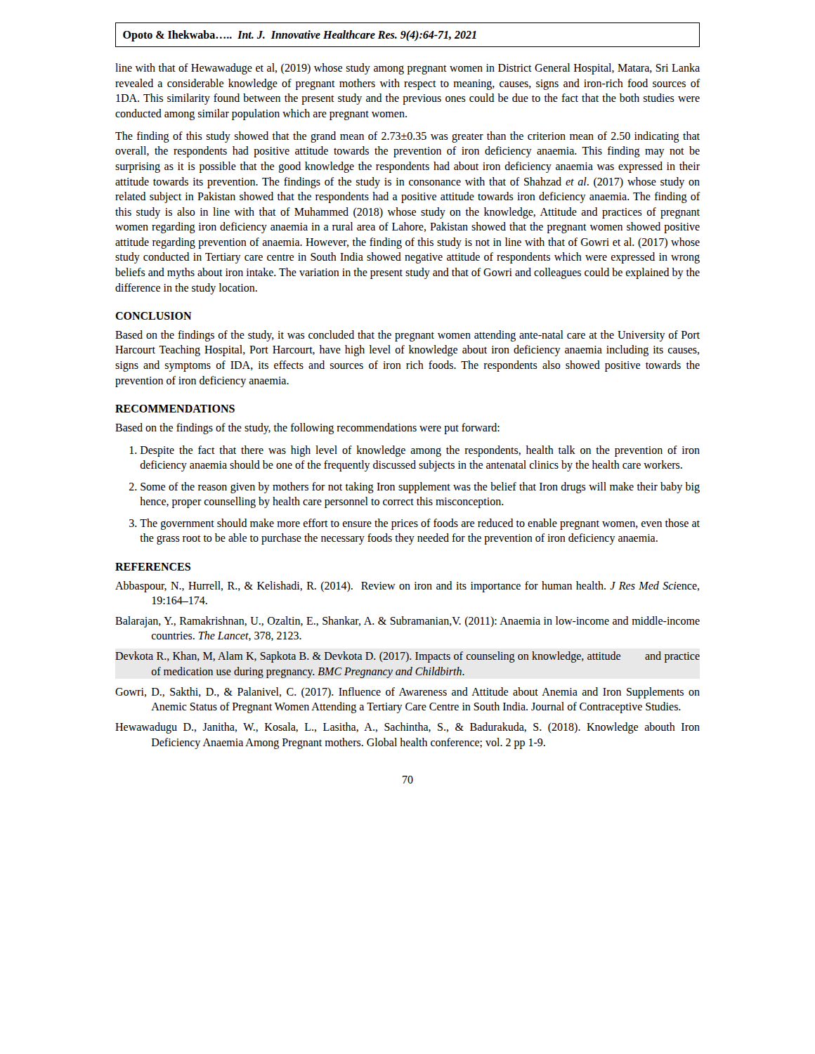Opoto & Ihekwaba….. Int. J. Innovative Healthcare Res. 9(4):64-71, 2021
line with that of Hewawaduge et al, (2019) whose study among pregnant women in District General Hospital, Matara, Sri Lanka revealed a considerable knowledge of pregnant mothers with respect to meaning, causes, signs and iron-rich food sources of 1DA. This similarity found between the present study and the previous ones could be due to the fact that the both studies were conducted among similar population which are pregnant women.
The finding of this study showed that the grand mean of 2.73±0.35 was greater than the criterion mean of 2.50 indicating that overall, the respondents had positive attitude towards the prevention of iron deficiency anaemia. This finding may not be surprising as it is possible that the good knowledge the respondents had about iron deficiency anaemia was expressed in their attitude towards its prevention. The findings of the study is in consonance with that of Shahzad et al. (2017) whose study on related subject in Pakistan showed that the respondents had a positive attitude towards iron deficiency anaemia. The finding of this study is also in line with that of Muhammed (2018) whose study on the knowledge, Attitude and practices of pregnant women regarding iron deficiency anaemia in a rural area of Lahore, Pakistan showed that the pregnant women showed positive attitude regarding prevention of anaemia. However, the finding of this study is not in line with that of Gowri et al. (2017) whose study conducted in Tertiary care centre in South India showed negative attitude of respondents which were expressed in wrong beliefs and myths about iron intake. The variation in the present study and that of Gowri and colleagues could be explained by the difference in the study location.
Conclusion
Based on the findings of the study, it was concluded that the pregnant women attending ante-natal care at the University of Port Harcourt Teaching Hospital, Port Harcourt, have high level of knowledge about iron deficiency anaemia including its causes, signs and symptoms of IDA, its effects and sources of iron rich foods. The respondents also showed positive towards the prevention of iron deficiency anaemia.
Recommendations
Based on the findings of the study, the following recommendations were put forward:
Despite the fact that there was high level of knowledge among the respondents, health talk on the prevention of iron deficiency anaemia should be one of the frequently discussed subjects in the antenatal clinics by the health care workers.
Some of the reason given by mothers for not taking Iron supplement was the belief that Iron drugs will make their baby big hence, proper counselling by health care personnel to correct this misconception.
The government should make more effort to ensure the prices of foods are reduced to enable pregnant women, even those at the grass root to be able to purchase the necessary foods they needed for the prevention of iron deficiency anaemia.
References
Abbaspour, N., Hurrell, R., & Kelishadi, R. (2014). Review on iron and its importance for human health. J Res Med Science, 19:164–174.
Balarajan, Y., Ramakrishnan, U., Ozaltin, E., Shankar, A. & Subramanian,V. (2011): Anaemia in low-income and middle-income countries. The Lancet, 378, 2123.
Devkota R., Khan, M, Alam K, Sapkota B. & Devkota D. (2017). Impacts of counseling on knowledge, attitude and practice of medication use during pregnancy. BMC Pregnancy and Childbirth.
Gowri, D., Sakthi, D., & Palanivel, C. (2017). Influence of Awareness and Attitude about Anemia and Iron Supplements on Anemic Status of Pregnant Women Attending a Tertiary Care Centre in South India. Journal of Contraceptive Studies.
Hewawadugu D., Janitha, W., Kosala, L., Lasitha, A., Sachintha, S., & Badurakuda, S. (2018). Knowledge abouth Iron Deficiency Anaemia Among Pregnant mothers. Global health conference; vol. 2 pp 1-9.
70